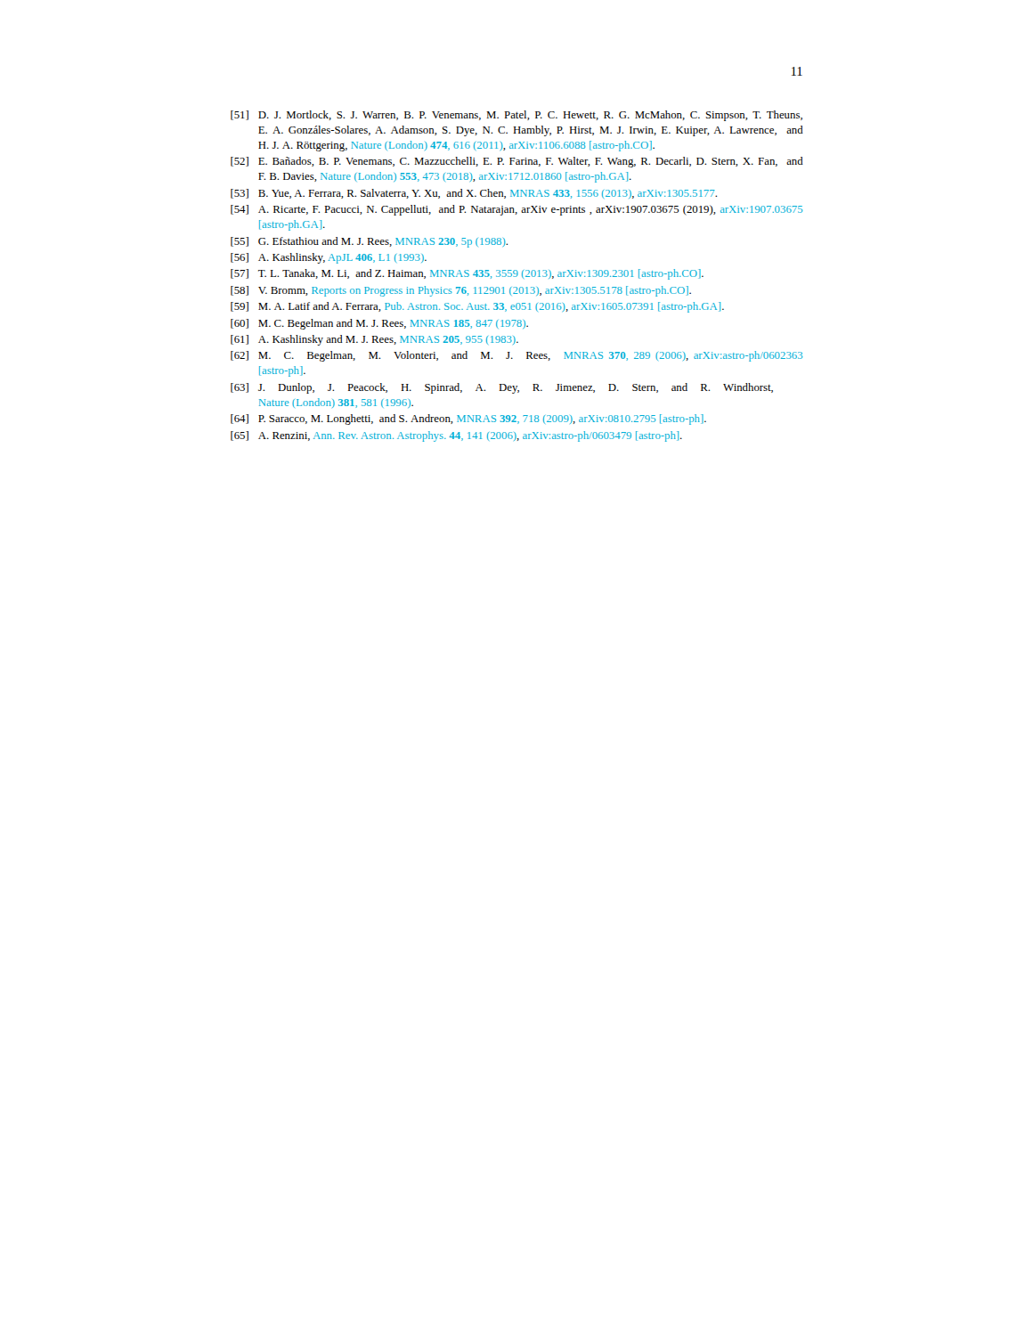11
[51] D. J. Mortlock, S. J. Warren, B. P. Venemans, M. Patel, P. C. Hewett, R. G. McMahon, C. Simpson, T. Theuns, E. A. Gonzáles-Solares, A. Adamson, S. Dye, N. C. Hambly, P. Hirst, M. J. Irwin, E. Kuiper, A. Lawrence, and H. J. A. Röttgering, Nature (London) 474, 616 (2011), arXiv:1106.6088 [astro-ph.CO].
[52] E. Bañados, B. P. Venemans, C. Mazzucchelli, E. P. Farina, F. Walter, F. Wang, R. Decarli, D. Stern, X. Fan, and F. B. Davies, Nature (London) 553, 473 (2018), arXiv:1712.01860 [astro-ph.GA].
[53] B. Yue, A. Ferrara, R. Salvaterra, Y. Xu, and X. Chen, MNRAS 433, 1556 (2013), arXiv:1305.5177.
[54] A. Ricarte, F. Pacucci, N. Cappelluti, and P. Natarajan, arXiv e-prints , arXiv:1907.03675 (2019), arXiv:1907.03675 [astro-ph.GA].
[55] G. Efstathiou and M. J. Rees, MNRAS 230, 5p (1988).
[56] A. Kashlinsky, ApJL 406, L1 (1993).
[57] T. L. Tanaka, M. Li, and Z. Haiman, MNRAS 435, 3559 (2013), arXiv:1309.2301 [astro-ph.CO].
[58] V. Bromm, Reports on Progress in Physics 76, 112901 (2013), arXiv:1305.5178 [astro-ph.CO].
[59] M. A. Latif and A. Ferrara, Pub. Astron. Soc. Aust. 33, e051 (2016), arXiv:1605.07391 [astro-ph.GA].
[60] M. C. Begelman and M. J. Rees, MNRAS 185, 847 (1978).
[61] A. Kashlinsky and M. J. Rees, MNRAS 205, 955 (1983).
[62] M. C. Begelman, M. Volonteri, and M. J. Rees, MNRAS 370, 289 (2006), arXiv:astro-ph/0602363 [astro-ph].
[63] J. Dunlop, J. Peacock, H. Spinrad, A. Dey, R. Jimenez, D. Stern, and R. Windhorst, Nature (London) 381, 581 (1996).
[64] P. Saracco, M. Longhetti, and S. Andreon, MNRAS 392, 718 (2009), arXiv:0810.2795 [astro-ph].
[65] A. Renzini, Ann. Rev. Astron. Astrophys. 44, 141 (2006), arXiv:astro-ph/0603479 [astro-ph].